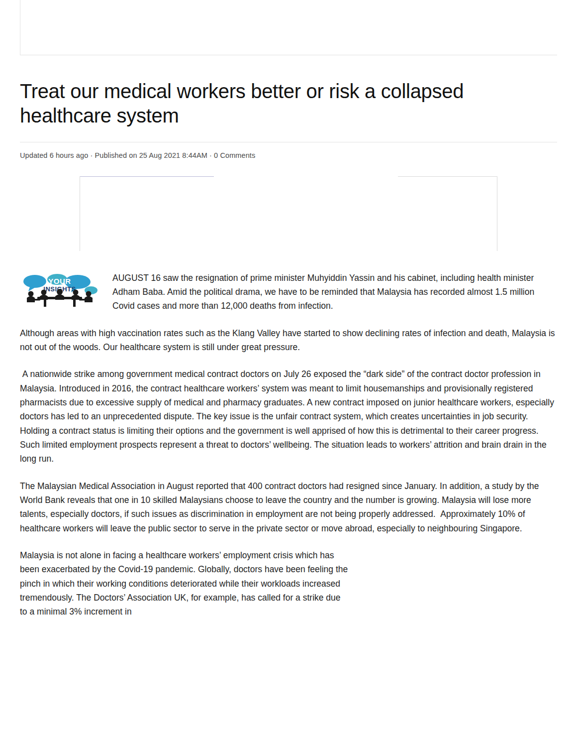Treat our medical workers better or risk a collapsed healthcare system
Updated 6 hours ago · Published on 25 Aug 2021 8:44AM · 0 Comments
YOUR INSIGHTS
AUGUST 16 saw the resignation of prime minister Muhyiddin Yassin and his cabinet, including health minister Adham Baba. Amid the political drama, we have to be reminded that Malaysia has recorded almost 1.5 million Covid cases and more than 12,000 deaths from infection.
Although areas with high vaccination rates such as the Klang Valley have started to show declining rates of infection and death, Malaysia is not out of the woods. Our healthcare system is still under great pressure.
A nationwide strike among government medical contract doctors on July 26 exposed the “dark side” of the contract doctor profession in Malaysia. Introduced in 2016, the contract healthcare workers’ system was meant to limit housemanships and provisionally registered pharmacists due to excessive supply of medical and pharmacy graduates. A new contract imposed on junior healthcare workers, especially doctors has led to an unprecedented dispute. The key issue is the unfair contract system, which creates uncertainties in job security. Holding a contract status is limiting their options and the government is well apprised of how this is detrimental to their career progress. Such limited employment prospects represent a threat to doctors’ wellbeing. The situation leads to workers’ attrition and brain drain in the long run.
The Malaysian Medical Association in August reported that 400 contract doctors had resigned since January. In addition, a study by the World Bank reveals that one in 10 skilled Malaysians choose to leave the country and the number is growing. Malaysia will lose more talents, especially doctors, if such issues as discrimination in employment are not being properly addressed. Approximately 10% of healthcare workers will leave the public sector to serve in the private sector or move abroad, especially to neighbouring Singapore.
Malaysia is not alone in facing a healthcare workers’ employment crisis which has been exacerbated by the Covid-19 pandemic. Globally, doctors have been feeling the pinch in which their working conditions deteriorated while their workloads increased tremendously. The Doctors’ Association UK, for example, has called for a strike due to a minimal 3% increment in